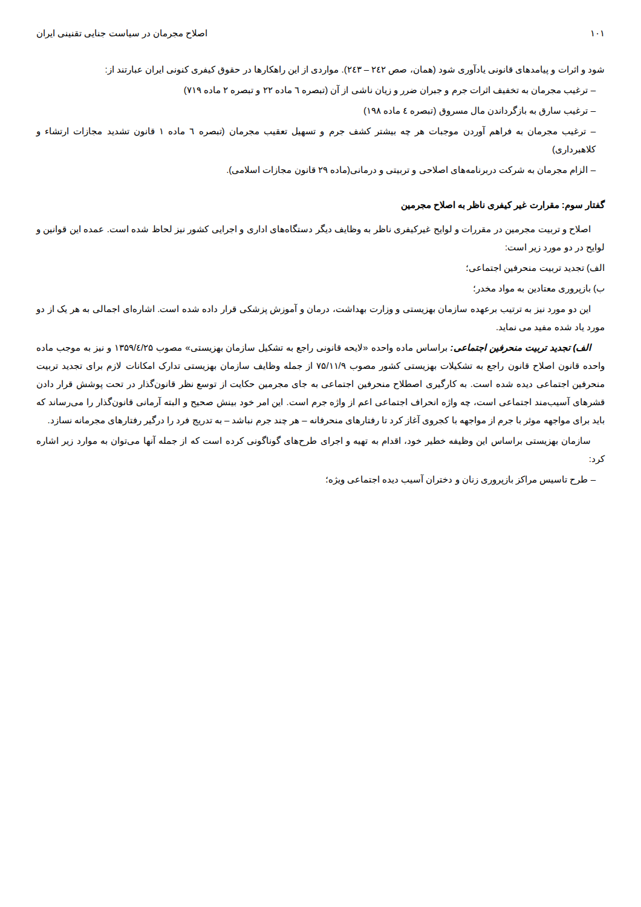۱۰۱ اصلاح مجرمان در سیاست جنایی تقنینی ایران
شود و اثرات و پیامدهای قانونی یادآوری شود (همان، صص ۲٤۲ – ۲٤۳). مواردی از این راهکارها در حقوق کیفری کنونی ایران عبارتند از:
– ترغیب مجرمان به تخفیف اثرات جرم و جبران ضرر و زیان ناشی از آن (تبصره ٦ ماده ۲۲ و تبصره ۲ ماده ۷۱۹)
– ترغیب سارق به بازگرداندن مال مسروق (تبصره ٤ ماده ۱۹۸)
– ترغیب مجرمان به فراهم آوردن موجبات هر چه بیشتر کشف جرم و تسهیل تعقیب مجرمان (تبصره ٦ ماده ۱ قانون تشدید مجازات ارتشاء و کلاهبرداری)
– الزام مجرمان به شرکت دربرنامه‌های اصلاحی و تربیتی و درمانی(ماده ۲۹ قانون مجازات اسلامی).
گفتار سوم: مقرارت غیر کیفری ناظر به اصلاح مجرمین
اصلاح و تربیت مجرمین در مقررات و لوایح غیرکیفری ناظر به وظایف دیگر دستگاه‌های اداری و اجرایی کشور نیز لحاظ شده است. عمده این قوانین و لوایح در دو مورد زیر است:
الف) تجدید تربیت منحرفین اجتماعی؛
ب) بازپروری معتادین به مواد مخدر؛
این دو مورد نیز به ترتیب برعهده سازمان بهزیستی و وزارت بهداشت، درمان و آموزش پزشکی قرار داده شده است. اشاره‌ای اجمالی به هر یک از دو مورد یاد شده مفید می نماید.
الف) تجدید تربیت منحرفین اجتماعی: براساس ماده واحده «لایحه قانونی راجع به تشکیل سازمان بهزیستی» مصوب ۱۳۵۹/٤/۲۵ و نیز به موجب ماده واحده قانون اصلاح قانون راجع به تشکیلات بهزیستی کشور مصوب ۷۵/۱۱/۹ از جمله وظایف سازمان بهزیستی تدارک امکانات لازم برای تجدید تربیت منحرفین اجتماعی دیده شده است. به کارگیری اصطلاح منحرفین اجتماعی به جای مجرمین حکایت از توسع نظر قانون‌گذار در تحت پوشش قرار دادن قشرهای آسیب‌مند اجتماعی است، چه واژه انحراف اجتماعی اعم از واژه جرم است. این امر خود بینش صحیح و البته آرمانی قانون‌گذار را می‌رساند که باید برای مواجهه موثر با جرم از مواجهه با کجروی آغاز کرد تا رفتارهای منحرفانه – هر چند جرم نباشد – به تدریج فرد را درگیر رفتارهای مجرمانه نسازد.
سازمان بهزیستی براساس این وظیفه خطیر خود، اقدام به تهیه و اجرای طرح‌های گوناگونی کرده است که از جمله آنها می‌توان به موارد زیر اشاره کرد:
– طرح تاسیس مراکز بازپروری زنان و دختران آسیب دیده اجتماعی ویژه؛